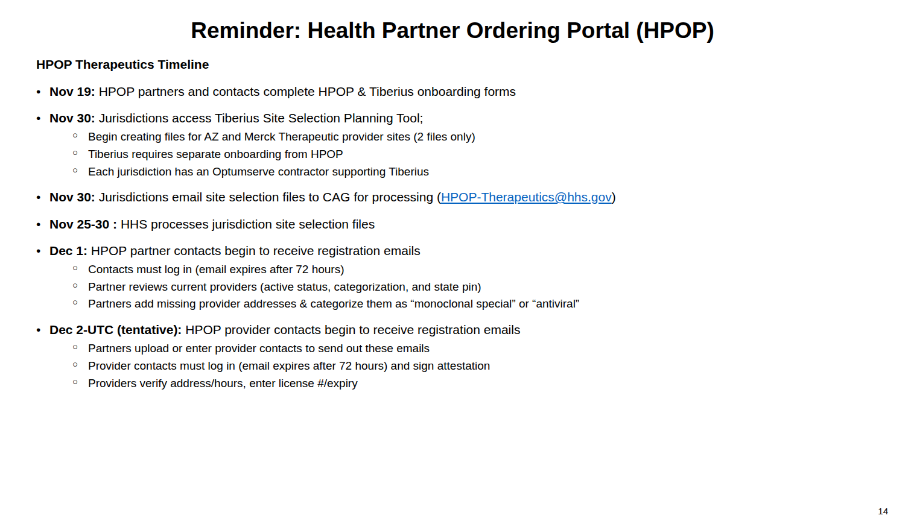Reminder: Health Partner Ordering Portal (HPOP)
HPOP Therapeutics Timeline
Nov 19: HPOP partners and contacts complete HPOP & Tiberius onboarding forms
Nov 30: Jurisdictions access Tiberius Site Selection Planning Tool;
Begin creating files for AZ and Merck Therapeutic provider sites (2 files only)
Tiberius requires separate onboarding from HPOP
Each jurisdiction has an Optumserve contractor supporting Tiberius
Nov 30: Jurisdictions email site selection files to CAG for processing (HPOP-Therapeutics@hhs.gov)
Nov 25-30 : HHS processes jurisdiction site selection files
Dec 1: HPOP partner contacts begin to receive registration emails
Contacts must log in (email expires after 72 hours)
Partner reviews current providers (active status, categorization, and state pin)
Partners add missing provider addresses & categorize them as “monoclonal special” or “antiviral”
Dec 2-UTC (tentative): HPOP provider contacts begin to receive registration emails
Partners upload or enter provider contacts to send out these emails
Provider contacts must log in (email expires after 72 hours) and sign attestation
Providers verify address/hours, enter license #/expiry
14